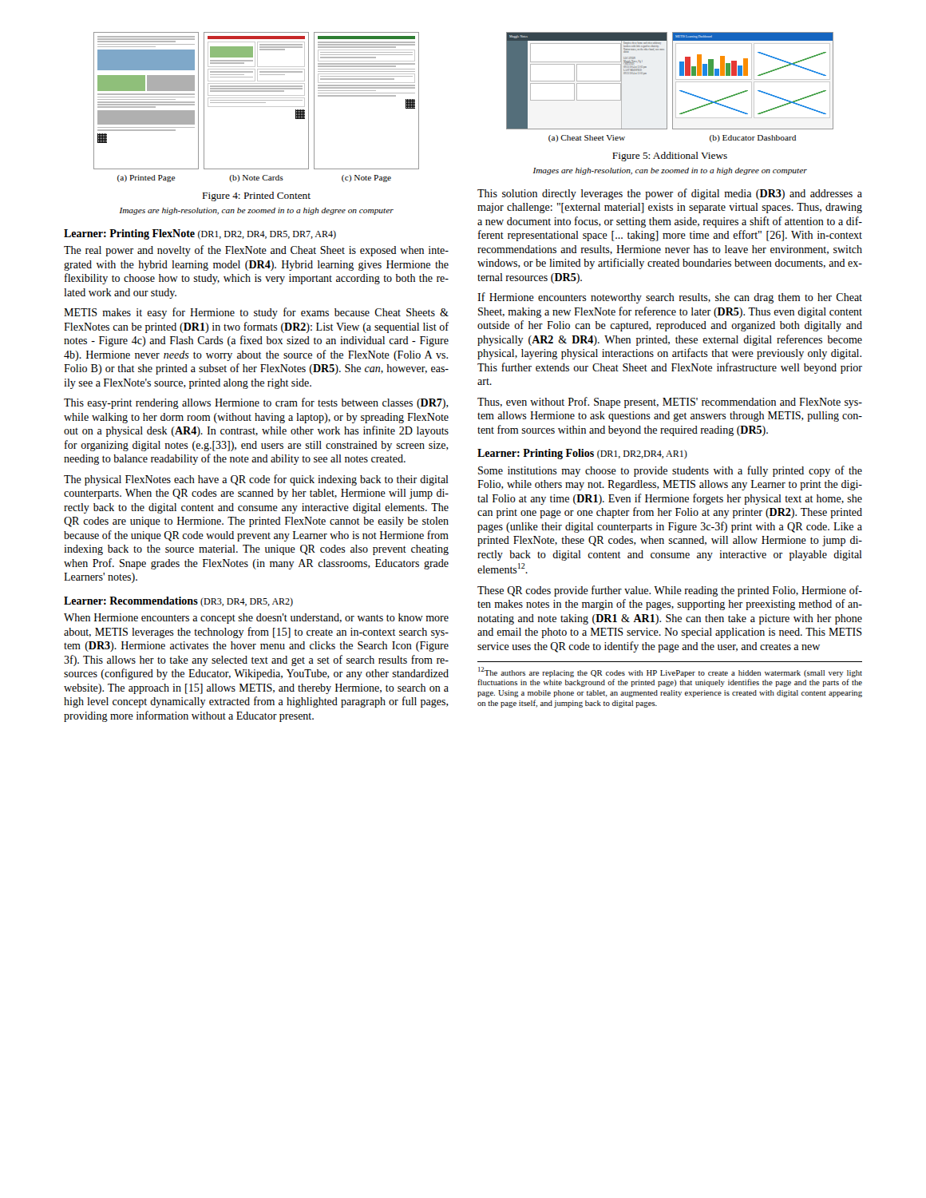(a) Printed Page
(b) Note Cards
(c) Note Page
Figure 4: Printed Content
Images are high-resolution, can be zoomed in to a high degree on computer
Learner: Printing FlexNote (DR1, DR2, DR4, DR5, DR7, AR4)
The real power and novelty of the FlexNote and Cheat Sheet is exposed when integrated with the hybrid learning model (DR4). Hybrid learning gives Hermione the flexibility to choose how to study, which is very important according to both the related work and our study.
METIS makes it easy for Hermione to study for exams because Cheat Sheets & FlexNotes can be printed (DR1) in two formats (DR2): List View (a sequential list of notes - Figure 4c) and Flash Cards (a fixed box sized to an individual card - Figure 4b). Hermione never needs to worry about the source of the FlexNote (Folio A vs. Folio B) or that she printed a subset of her FlexNotes (DR5). She can, however, easily see a FlexNote's source, printed along the right side.
This easy-print rendering allows Hermione to cram for tests between classes (DR7), while walking to her dorm room (without having a laptop), or by spreading FlexNote out on a physical desk (AR4). In contrast, while other work has infinite 2D layouts for organizing digital notes (e.g.[33]), end users are still constrained by screen size, needing to balance readability of the note and ability to see all notes created.
The physical FlexNotes each have a QR code for quick indexing back to their digital counterparts. When the QR codes are scanned by her tablet, Hermione will jump directly back to the digital content and consume any interactive digital elements. The QR codes are unique to Hermione. The printed FlexNote cannot be easily be stolen because of the unique QR code would prevent any Learner who is not Hermione from indexing back to the source material. The unique QR codes also prevent cheating when Prof. Snape grades the FlexNotes (in many AR classrooms, Educators grade Learners' notes).
Learner: Recommendations (DR3, DR4, DR5, AR2)
When Hermione encounters a concept she doesn't understand, or wants to know more about, METIS leverages the technology from [15] to create an in-context search system (DR3). Hermione activates the hover menu and clicks the Search Icon (Figure 3f). This allows her to take any selected text and get a set of search results from resources (configured by the Educator, Wikipedia, YouTube, or any other standardized website). The approach in [15] allows METIS, and thereby Hermione, to search on a high level concept dynamically extracted from a highlighted paragraph or full pages, providing more information without a Educator present.
Muggle Notes
Empires drew home and often arbitrary borders with little regard to ethnicity. Nation-states, on the other hand, care more about
LOCATION
Muggle Notes, Pg 1
CREATED
09/23/2014 at 12:03 pm
LAST MODIFIED
09/23/2014 at 12:03 pm
(a) Cheat Sheet View
METIS Learning Dashboard
(b) Educator Dashboard
Figure 5: Additional Views
Images are high-resolution, can be zoomed in to a high degree on computer
This solution directly leverages the power of digital media (DR3) and addresses a major challenge: "[external material] exists in separate virtual spaces. Thus, drawing a new document into focus, or setting them aside, requires a shift of attention to a different representational space [... taking] more time and effort" [26]. With in-context recommendations and results, Hermione never has to leave her environment, switch windows, or be limited by artificially created boundaries between documents, and external resources (DR5).
If Hermione encounters noteworthy search results, she can drag them to her Cheat Sheet, making a new FlexNote for reference to later (DR5). Thus even digital content outside of her Folio can be captured, reproduced and organized both digitally and physically (AR2 & DR4). When printed, these external digital references become physical, layering physical interactions on artifacts that were previously only digital. This further extends our Cheat Sheet and FlexNote infrastructure well beyond prior art.
Thus, even without Prof. Snape present, METIS' recommendation and FlexNote system allows Hermione to ask questions and get answers through METIS, pulling content from sources within and beyond the required reading (DR5).
Learner: Printing Folios (DR1, DR2,DR4, AR1)
Some institutions may choose to provide students with a fully printed copy of the Folio, while others may not. Regardless, METIS allows any Learner to print the digital Folio at any time (DR1). Even if Hermione forgets her physical text at home, she can print one page or one chapter from her Folio at any printer (DR2). These printed pages (unlike their digital counterparts in Figure 3c-3f) print with a QR code. Like a printed FlexNote, these QR codes, when scanned, will allow Hermione to jump directly back to digital content and consume any interactive or playable digital elements12.
These QR codes provide further value. While reading the printed Folio, Hermione often makes notes in the margin of the pages, supporting her preexisting method of annotating and note taking (DR1 & AR1). She can then take a picture with her phone and email the photo to a METIS service. No special application is need. This METIS service uses the QR code to identify the page and the user, and creates a new
12The authors are replacing the QR codes with HP LivePaper to create a hidden watermark (small very light fluctuations in the white background of the printed page) that uniquely identifies the page and the parts of the page. Using a mobile phone or tablet, an augmented reality experience is created with digital content appearing on the page itself, and jumping back to digital pages.